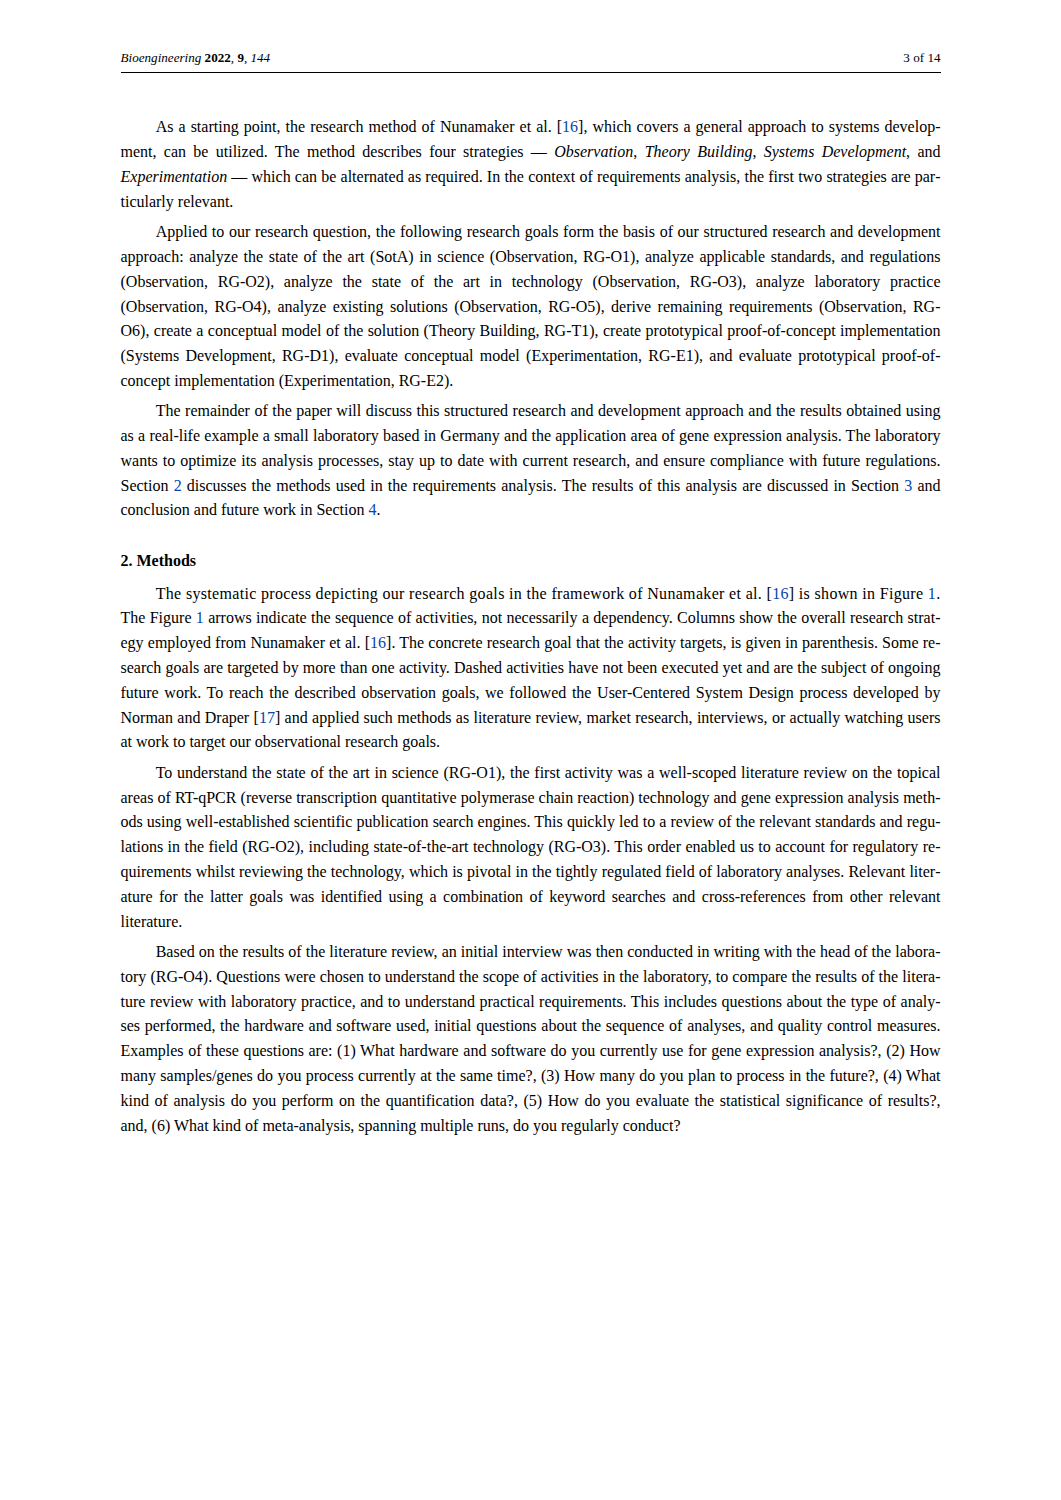Bioengineering 2022, 9, 144 3 of 14
As a starting point, the research method of Nunamaker et al. [16], which covers a general approach to systems development, can be utilized. The method describes four strategies — Observation, Theory Building, Systems Development, and Experimentation — which can be alternated as required. In the context of requirements analysis, the first two strategies are particularly relevant.
Applied to our research question, the following research goals form the basis of our structured research and development approach: analyze the state of the art (SotA) in science (Observation, RG-O1), analyze applicable standards, and regulations (Observation, RG-O2), analyze the state of the art in technology (Observation, RG-O3), analyze laboratory practice (Observation, RG-O4), analyze existing solutions (Observation, RG-O5), derive remaining requirements (Observation, RG-O6), create a conceptual model of the solution (Theory Building, RG-T1), create prototypical proof-of-concept implementation (Systems Development, RG-D1), evaluate conceptual model (Experimentation, RG-E1), and evaluate prototypical proof-of-concept implementation (Experimentation, RG-E2).
The remainder of the paper will discuss this structured research and development approach and the results obtained using as a real-life example a small laboratory based in Germany and the application area of gene expression analysis. The laboratory wants to optimize its analysis processes, stay up to date with current research, and ensure compliance with future regulations. Section 2 discusses the methods used in the requirements analysis. The results of this analysis are discussed in Section 3 and conclusion and future work in Section 4.
2. Methods
The systematic process depicting our research goals in the framework of Nunamaker et al. [16] is shown in Figure 1. The Figure 1 arrows indicate the sequence of activities, not necessarily a dependency. Columns show the overall research strategy employed from Nunamaker et al. [16]. The concrete research goal that the activity targets, is given in parenthesis. Some research goals are targeted by more than one activity. Dashed activities have not been executed yet and are the subject of ongoing future work. To reach the described observation goals, we followed the User-Centered System Design process developed by Norman and Draper [17] and applied such methods as literature review, market research, interviews, or actually watching users at work to target our observational research goals.
To understand the state of the art in science (RG-O1), the first activity was a well-scoped literature review on the topical areas of RT-qPCR (reverse transcription quantitative polymerase chain reaction) technology and gene expression analysis methods using well-established scientific publication search engines. This quickly led to a review of the relevant standards and regulations in the field (RG-O2), including state-of-the-art technology (RG-O3). This order enabled us to account for regulatory requirements whilst reviewing the technology, which is pivotal in the tightly regulated field of laboratory analyses. Relevant literature for the latter goals was identified using a combination of keyword searches and cross-references from other relevant literature.
Based on the results of the literature review, an initial interview was then conducted in writing with the head of the laboratory (RG-O4). Questions were chosen to understand the scope of activities in the laboratory, to compare the results of the literature review with laboratory practice, and to understand practical requirements. This includes questions about the type of analyses performed, the hardware and software used, initial questions about the sequence of analyses, and quality control measures. Examples of these questions are: (1) What hardware and software do you currently use for gene expression analysis?, (2) How many samples/genes do you process currently at the same time?, (3) How many do you plan to process in the future?, (4) What kind of analysis do you perform on the quantification data?, (5) How do you evaluate the statistical significance of results?, and, (6) What kind of meta-analysis, spanning multiple runs, do you regularly conduct?